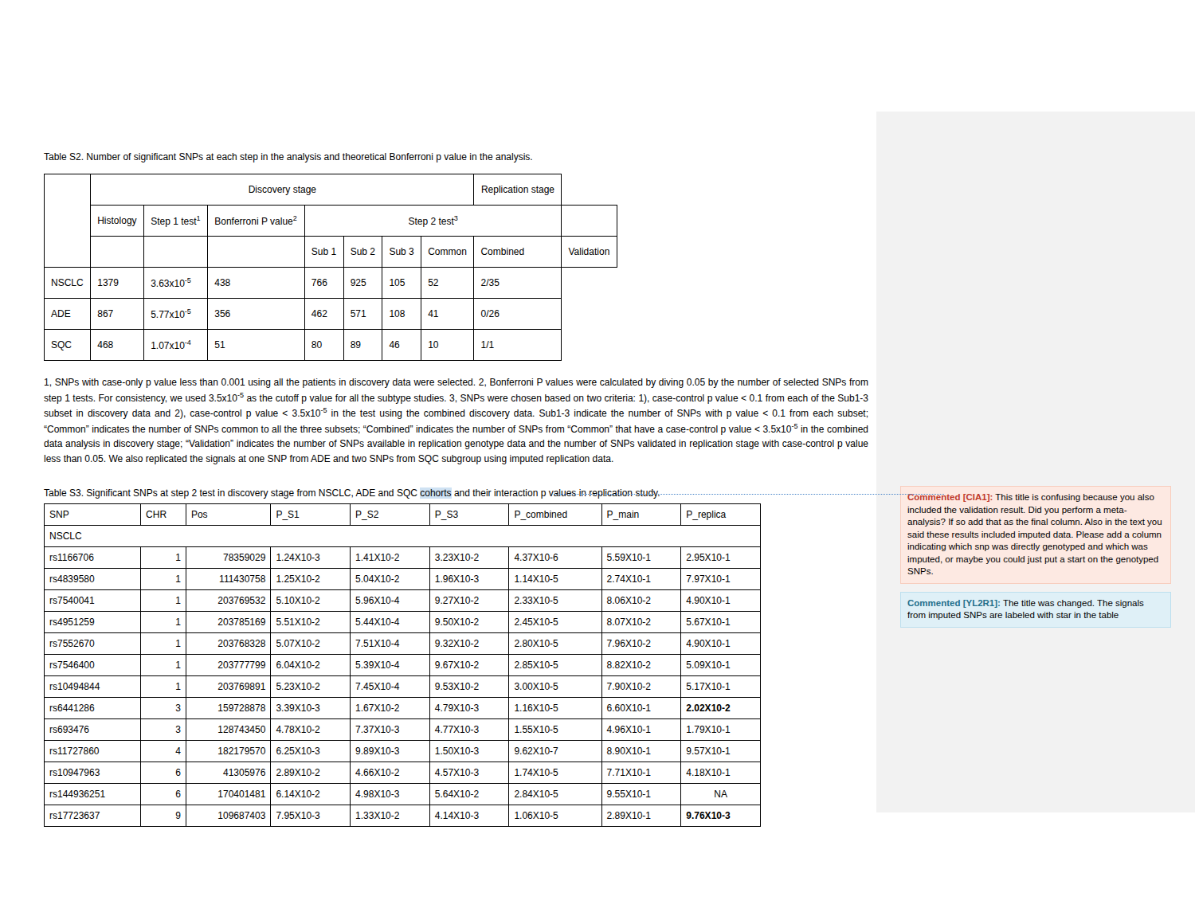Commented [CIA1]: This title is confusing because you also included the validation result. Did you perform a meta-analysis? If so add that as the final column. Also in the text you said these results included imputed data. Please add a column indicating which snp was directly genotyped and which was imputed, or maybe you could just put a start on the genotyped SNPs.
Commented [YL2R1]: The title was changed. The signals from imputed SNPs are labeled with star in the table
Table S2. Number of significant SNPs at each step in the analysis and theoretical Bonferroni p value in the analysis.
| | Discovery stage | Replication stage |
| Histology | Step 1 test 1 | Bonferroni P value 2 | Step 2 test 3 | |
| | | | Sub 1 | Sub 2 | Sub 3 | Common | Combined | Validation |
| NSCLC | 1379 | 3.63x10 -5 | 438 | 766 | 925 | 105 | 52 | 2/35 |
| ADE | 867 | 5.77x10 -5 | 356 | 462 | 571 | 108 | 41 | 0/26 |
| SQC | 468 | 1.07x10 -4 | 51 | 80 | 89 | 46 | 10 | 1/1 |
1, SNPs with case-only p value less than 0.001 using all the patients in discovery data were selected. 2, Bonferroni P values were calculated by diving 0.05 by the number of selected SNPs from step 1 tests. For consistency, we used 3.5x10-5 as the cutoff p value for all the subtype studies. 3, SNPs were chosen based on two criteria: 1), case-control p value < 0.1 from each of the Sub1-3 subset in discovery data and 2), case-control p value < 3.5x10-5 in the test using the combined discovery data. Sub1-3 indicate the number of SNPs with p value < 0.1 from each subset; “Common” indicates the number of SNPs common to all the three subsets; “Combined” indicates the number of SNPs from “Common” that have a case-control p value < 3.5x10-5 in the combined data analysis in discovery stage; “Validation” indicates the number of SNPs available in replication genotype data and the number of SNPs validated in replication stage with case-control p value less than 0.05. We also replicated the signals at one SNP from ADE and two SNPs from SQC subgroup using imputed replication data.
Table S3. Significant SNPs at step 2 test in discovery stage from NSCLC, ADE and SQC cohorts and their interaction p values in replication study.
| SNP | CHR | Pos | P_S1 | P_S2 | P_S3 | P_combined | P_main | P_replica |
| --- | --- | --- | --- | --- | --- | --- | --- | --- |
| NSCLC |
| rs1166706 | 1 | 78359029 | 1.24X10-3 | 1.41X10-2 | 3.23X10-2 | 4.37X10-6 | 5.59X10-1 | 2.95X10-1 |
| rs4839580 | 1 | 111430758 | 1.25X10-2 | 5.04X10-2 | 1.96X10-3 | 1.14X10-5 | 2.74X10-1 | 7.97X10-1 |
| rs7540041 | 1 | 203769532 | 5.10X10-2 | 5.96X10-4 | 9.27X10-2 | 2.33X10-5 | 8.06X10-2 | 4.90X10-1 |
| rs4951259 | 1 | 203785169 | 5.51X10-2 | 5.44X10-4 | 9.50X10-2 | 2.45X10-5 | 8.07X10-2 | 5.67X10-1 |
| rs7552670 | 1 | 203768328 | 5.07X10-2 | 7.51X10-4 | 9.32X10-2 | 2.80X10-5 | 7.96X10-2 | 4.90X10-1 |
| rs7546400 | 1 | 203777799 | 6.04X10-2 | 5.39X10-4 | 9.67X10-2 | 2.85X10-5 | 8.82X10-2 | 5.09X10-1 |
| rs10494844 | 1 | 203769891 | 5.23X10-2 | 7.45X10-4 | 9.53X10-2 | 3.00X10-5 | 7.90X10-2 | 5.17X10-1 |
| rs6441286 | 3 | 159728878 | 3.39X10-3 | 1.67X10-2 | 4.79X10-3 | 1.16X10-5 | 6.60X10-1 | 2.02X10-2 |
| rs693476 | 3 | 128743450 | 4.78X10-2 | 7.37X10-3 | 4.77X10-3 | 1.55X10-5 | 4.96X10-1 | 1.79X10-1 |
| rs11727860 | 4 | 182179570 | 6.25X10-3 | 9.89X10-3 | 1.50X10-3 | 9.62X10-7 | 8.90X10-1 | 9.57X10-1 |
| rs10947963 | 6 | 41305976 | 2.89X10-2 | 4.66X10-2 | 4.57X10-3 | 1.74X10-5 | 7.71X10-1 | 4.18X10-1 |
| rs144936251 | 6 | 170401481 | 6.14X10-2 | 4.98X10-3 | 5.64X10-2 | 2.84X10-5 | 9.55X10-1 | NA |
| rs17723637 | 9 | 109687403 | 7.95X10-3 | 1.33X10-2 | 4.14X10-3 | 1.06X10-5 | 2.89X10-1 | 9.76X10-3 |